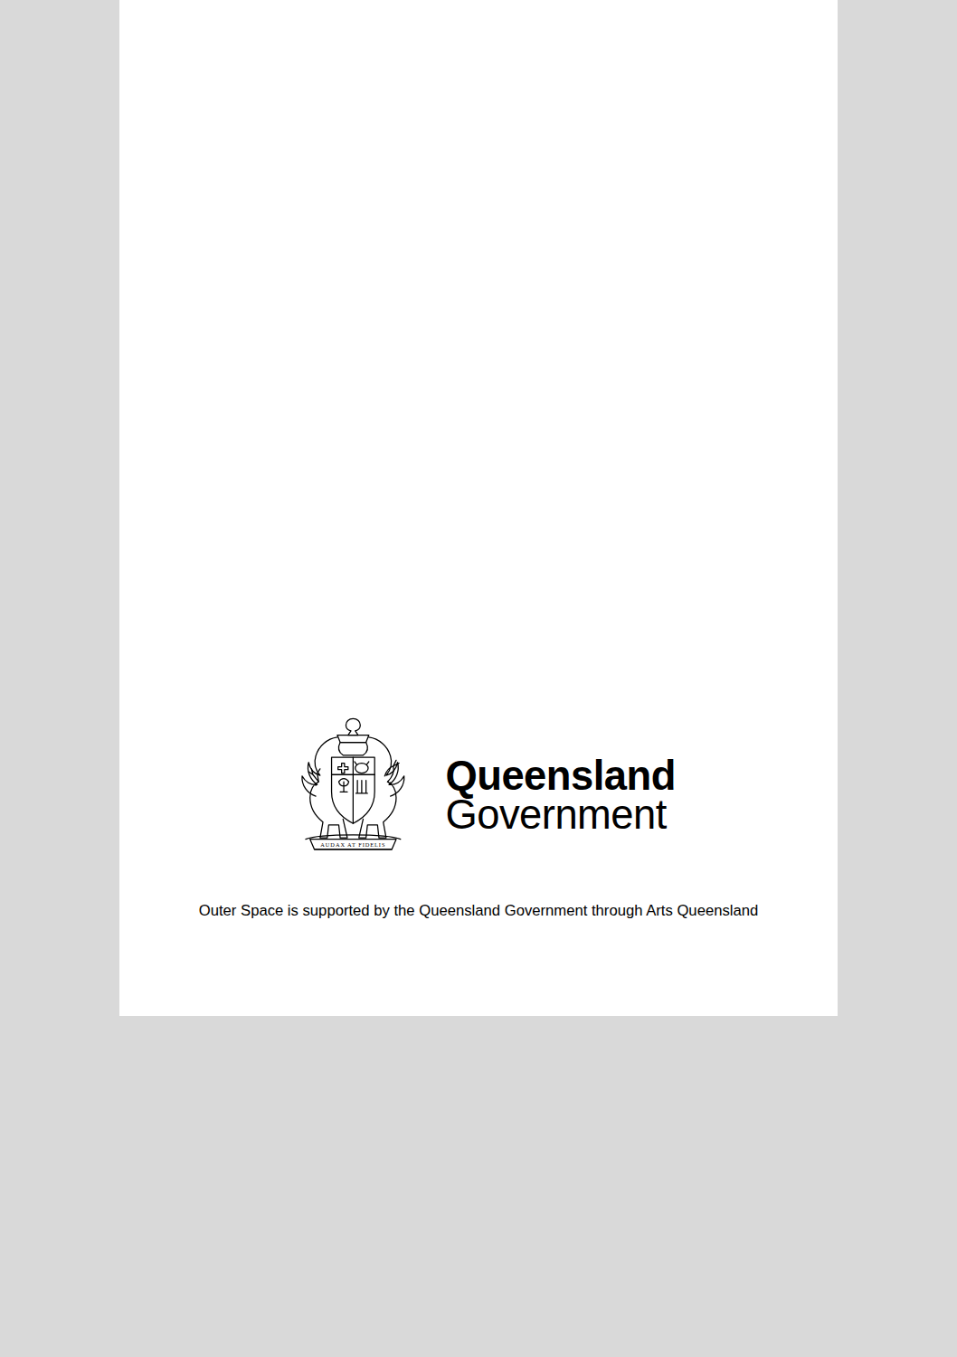AUDAX AT FIDELIS
Queensland
Government
Outer Space is supported by the Queensland Government through Arts Queensland